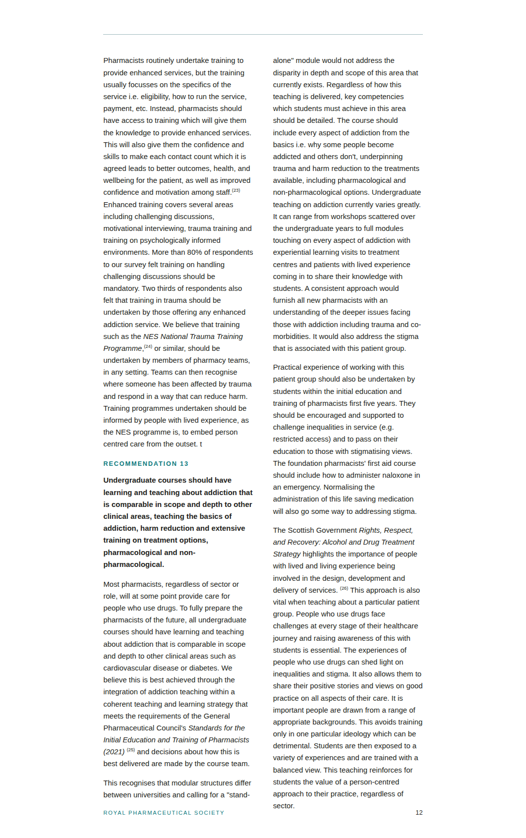Pharmacists routinely undertake training to provide enhanced services, but the training usually focusses on the specifics of the service i.e. eligibility, how to run the service, payment, etc. Instead, pharmacists should have access to training which will give them the knowledge to provide enhanced services. This will also give them the confidence and skills to make each contact count which it is agreed leads to better outcomes, health, and wellbeing for the patient, as well as improved confidence and motivation among staff.(23) Enhanced training covers several areas including challenging discussions, motivational interviewing, trauma training and training on psychologically informed environments. More than 80% of respondents to our survey felt training on handling challenging discussions should be mandatory. Two thirds of respondents also felt that training in trauma should be undertaken by those offering any enhanced addiction service. We believe that training such as the NES National Trauma Training Programme,(24) or similar, should be undertaken by members of pharmacy teams, in any setting. Teams can then recognise where someone has been affected by trauma and respond in a way that can reduce harm. Training programmes undertaken should be informed by people with lived experience, as the NES programme is, to embed person centred care from the outset. t
Recommendation 13
Undergraduate courses should have learning and teaching about addiction that is comparable in scope and depth to other clinical areas, teaching the basics of addiction, harm reduction and extensive training on treatment options, pharmacological and non-pharmacological.
Most pharmacists, regardless of sector or role, will at some point provide care for people who use drugs. To fully prepare the pharmacists of the future, all undergraduate courses should have learning and teaching about addiction that is comparable in scope and depth to other clinical areas such as cardiovascular disease or diabetes. We believe this is best achieved through the integration of addiction teaching within a coherent teaching and learning strategy that meets the requirements of the General Pharmaceutical Council's Standards for the Initial Education and Training of Pharmacists (2021) (25) and decisions about how this is best delivered are made by the course team.
This recognises that modular structures differ between universities and calling for a "stand-alone" module would not address the disparity in depth and scope of this area that currently exists. Regardless of how this teaching is delivered, key competencies which students must achieve in this area should be detailed. The course should include every aspect of addiction from the basics i.e. why some people become addicted and others don't, underpinning trauma and harm reduction to the treatments available, including pharmacological and non-pharmacological options. Undergraduate teaching on addiction currently varies greatly. It can range from workshops scattered over the undergraduate years to full modules touching on every aspect of addiction with experiential learning visits to treatment centres and patients with lived experience coming in to share their knowledge with students. A consistent approach would furnish all new pharmacists with an understanding of the deeper issues facing those with addiction including trauma and co-morbidities. It would also address the stigma that is associated with this patient group.
Practical experience of working with this patient group should also be undertaken by students within the initial education and training of pharmacists first five years. They should be encouraged and supported to challenge inequalities in service (e.g. restricted access) and to pass on their education to those with stigmatising views. The foundation pharmacists' first aid course should include how to administer naloxone in an emergency. Normalising the administration of this life saving medication will also go some way to addressing stigma.
The Scottish Government Rights, Respect, and Recovery: Alcohol and Drug Treatment Strategy highlights the importance of people with lived and living experience being involved in the design, development and delivery of services. (26) This approach is also vital when teaching about a particular patient group. People who use drugs face challenges at every stage of their healthcare journey and raising awareness of this with students is essential. The experiences of people who use drugs can shed light on inequalities and stigma. It also allows them to share their positive stories and views on good practice on all aspects of their care. It is important people are drawn from a range of appropriate backgrounds. This avoids training only in one particular ideology which can be detrimental. Students are then exposed to a variety of experiences and are trained with a balanced view. This teaching reinforces for students the value of a person-centred approach to their practice, regardless of sector.
Royal Pharmaceutical Society 12